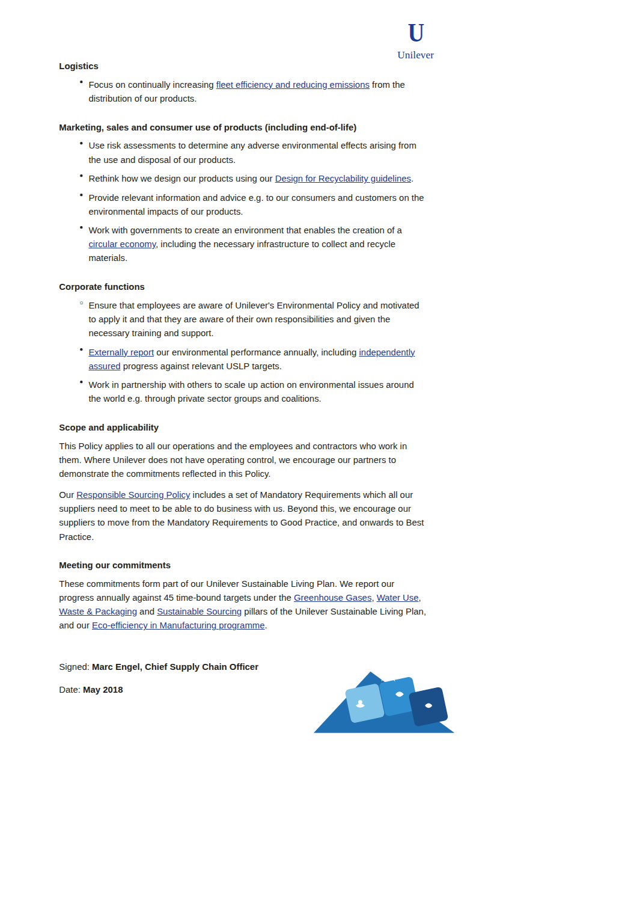U
Unilever
Logistics
Focus on continually increasing fleet efficiency and reducing emissions from the distribution of our products.
Marketing, sales and consumer use of products (including end-of-life)
Use risk assessments to determine any adverse environmental effects arising from the use and disposal of our products.
Rethink how we design our products using our Design for Recyclability guidelines.
Provide relevant information and advice e.g. to our consumers and customers on the environmental impacts of our products.
Work with governments to create an environment that enables the creation of a circular economy, including the necessary infrastructure to collect and recycle materials.
Corporate functions
Ensure that employees are aware of Unilever's Environmental Policy and motivated to apply it and that they are aware of their own responsibilities and given the necessary training and support.
Externally report our environmental performance annually, including independently assured progress against relevant USLP targets.
Work in partnership with others to scale up action on environmental issues around the world e.g. through private sector groups and coalitions.
Scope and applicability
This Policy applies to all our operations and the employees and contractors who work in them. Where Unilever does not have operating control, we encourage our partners to demonstrate the commitments reflected in this Policy.
Our Responsible Sourcing Policy includes a set of Mandatory Requirements which all our suppliers need to meet to be able to do business with us. Beyond this, we encourage our suppliers to move from the Mandatory Requirements to Good Practice, and onwards to Best Practice.
Meeting our commitments
These commitments form part of our Unilever Sustainable Living Plan. We report our progress annually against 45 time-bound targets under the Greenhouse Gases, Water Use, Waste & Packaging and Sustainable Sourcing pillars of the Unilever Sustainable Living Plan, and our Eco-efficiency in Manufacturing programme.
Signed: Marc Engel, Chief Supply Chain Officer
Date: May 2018